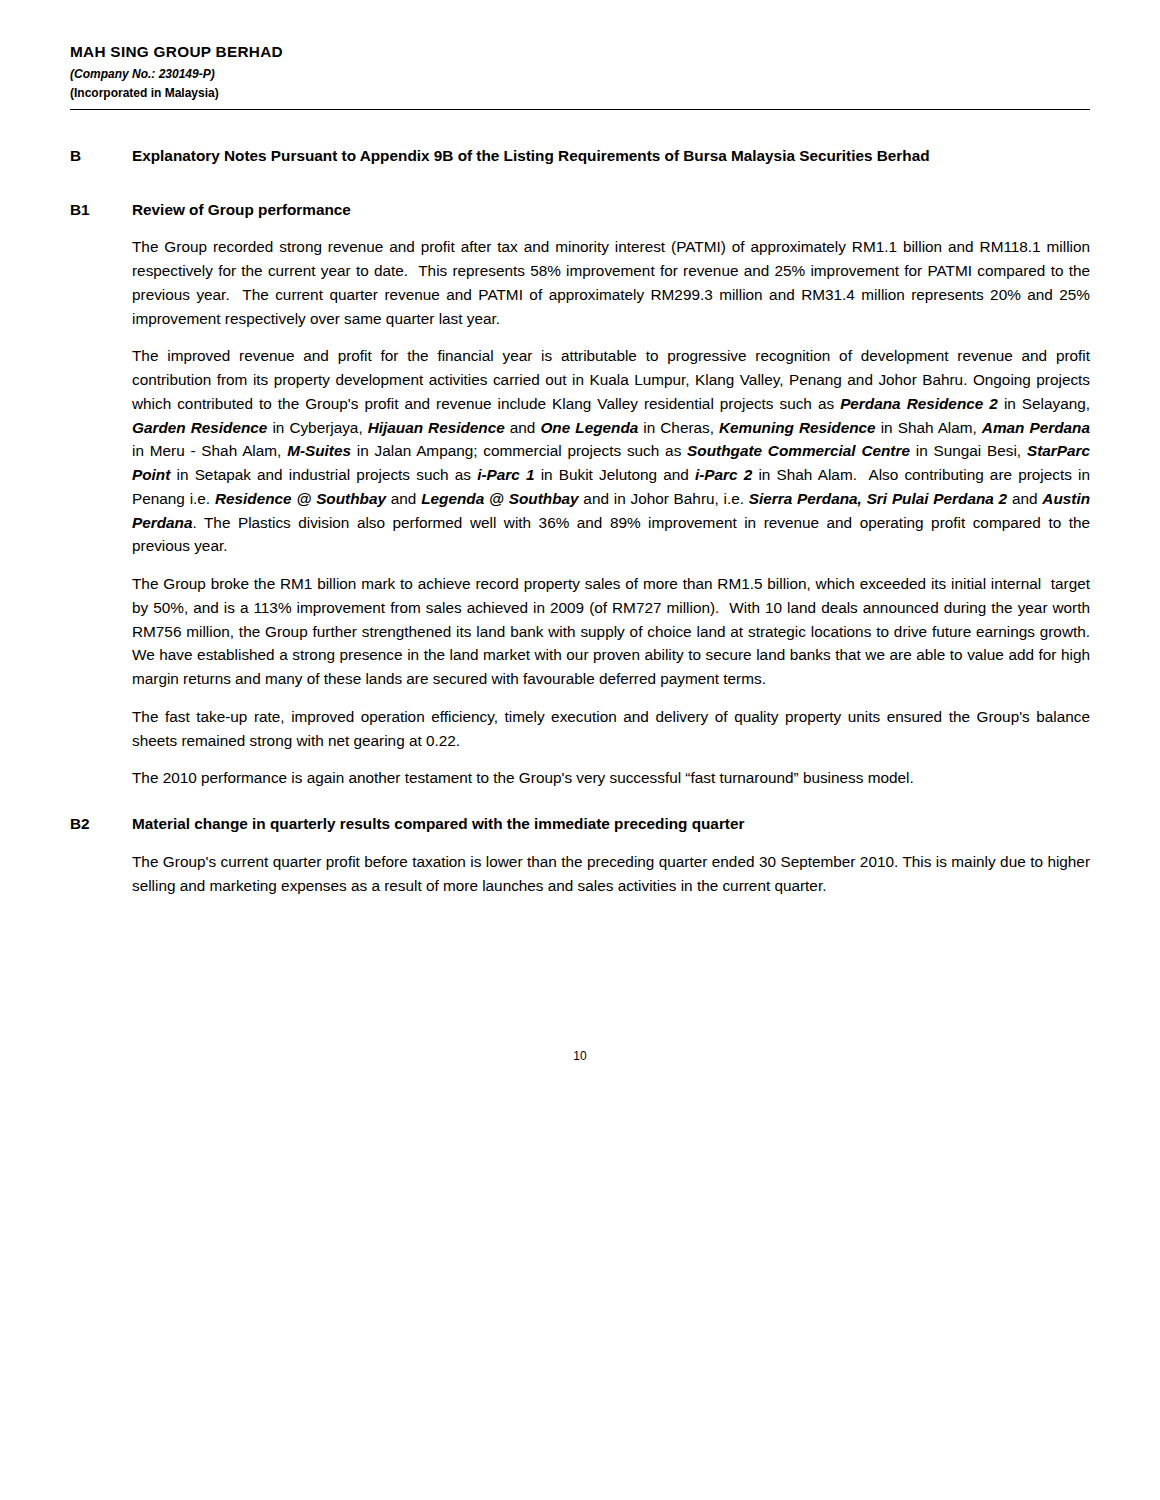MAH SING GROUP BERHAD
(Company No.: 230149-P)
(Incorporated in Malaysia)
| B | Explanatory Notes Pursuant to Appendix 9B of the Listing Requirements of Bursa Malaysia Securities Berhad |
| B1 | Review of Group performance |
| | The Group recorded strong revenue and profit after tax and minority interest (PATMI) of approximately RM1.1 billion and RM118.1 million respectively for the current year to date. This represents 58% improvement for revenue and 25% improvement for PATMI compared to the previous year. The current quarter revenue and PATMI of approximately RM299.3 million and RM31.4 million represents 20% and 25% improvement respectively over same quarter last year. The improved revenue and profit for the financial year is attributable to progressive recognition of development revenue and profit contribution from its property development activities carried out in Kuala Lumpur, Klang Valley, Penang and Johor Bahru. Ongoing projects which contributed to the Group's profit and revenue include Klang Valley residential projects such as Perdana Residence 2 in Selayang, Garden Residence in Cyberjaya, Hijauan Residence and One Legenda in Cheras, Kemuning Residence in Shah Alam, Aman Perdana in Meru - Shah Alam, M-Suites in Jalan Ampang; commercial projects such as Southgate Commercial Centre in Sungai Besi, StarParc Point in Setapak and industrial projects such as i-Parc 1 in Bukit Jelutong and i-Parc 2 in Shah Alam. Also contributing are projects in Penang i.e. Residence @ Southbay and Legenda @ Southbay and in Johor Bahru, i.e. Sierra Perdana, Sri Pulai Perdana 2 and Austin Perdana . The Plastics division also performed well with 36% and 89% improvement in revenue and operating profit compared to the previous year. The Group broke the RM1 billion mark to achieve record property sales of more than RM1.5 billion, which exceeded its initial internal target by 50%, and is a 113% improvement from sales achieved in 2009 (of RM727 million). With 10 land deals announced during the year worth RM756 million, the Group further strengthened its land bank with supply of choice land at strategic locations to drive future earnings growth. We have established a strong presence in the land market with our proven ability to secure land banks that we are able to value add for high margin returns and many of these lands are secured with favourable deferred payment terms. The fast take-up rate, improved operation efficiency, timely execution and delivery of quality property units ensured the Group's balance sheets remained strong with net gearing at 0.22. The 2010 performance is again another testament to the Group's very successful “fast turnaround” business model. |
| B2 | Material change in quarterly results compared with the immediate preceding quarter |
| | The Group's current quarter profit before taxation is lower than the preceding quarter ended 30 September 2010. This is mainly due to higher selling and marketing expenses as a result of more launches and sales activities in the current quarter. |
10